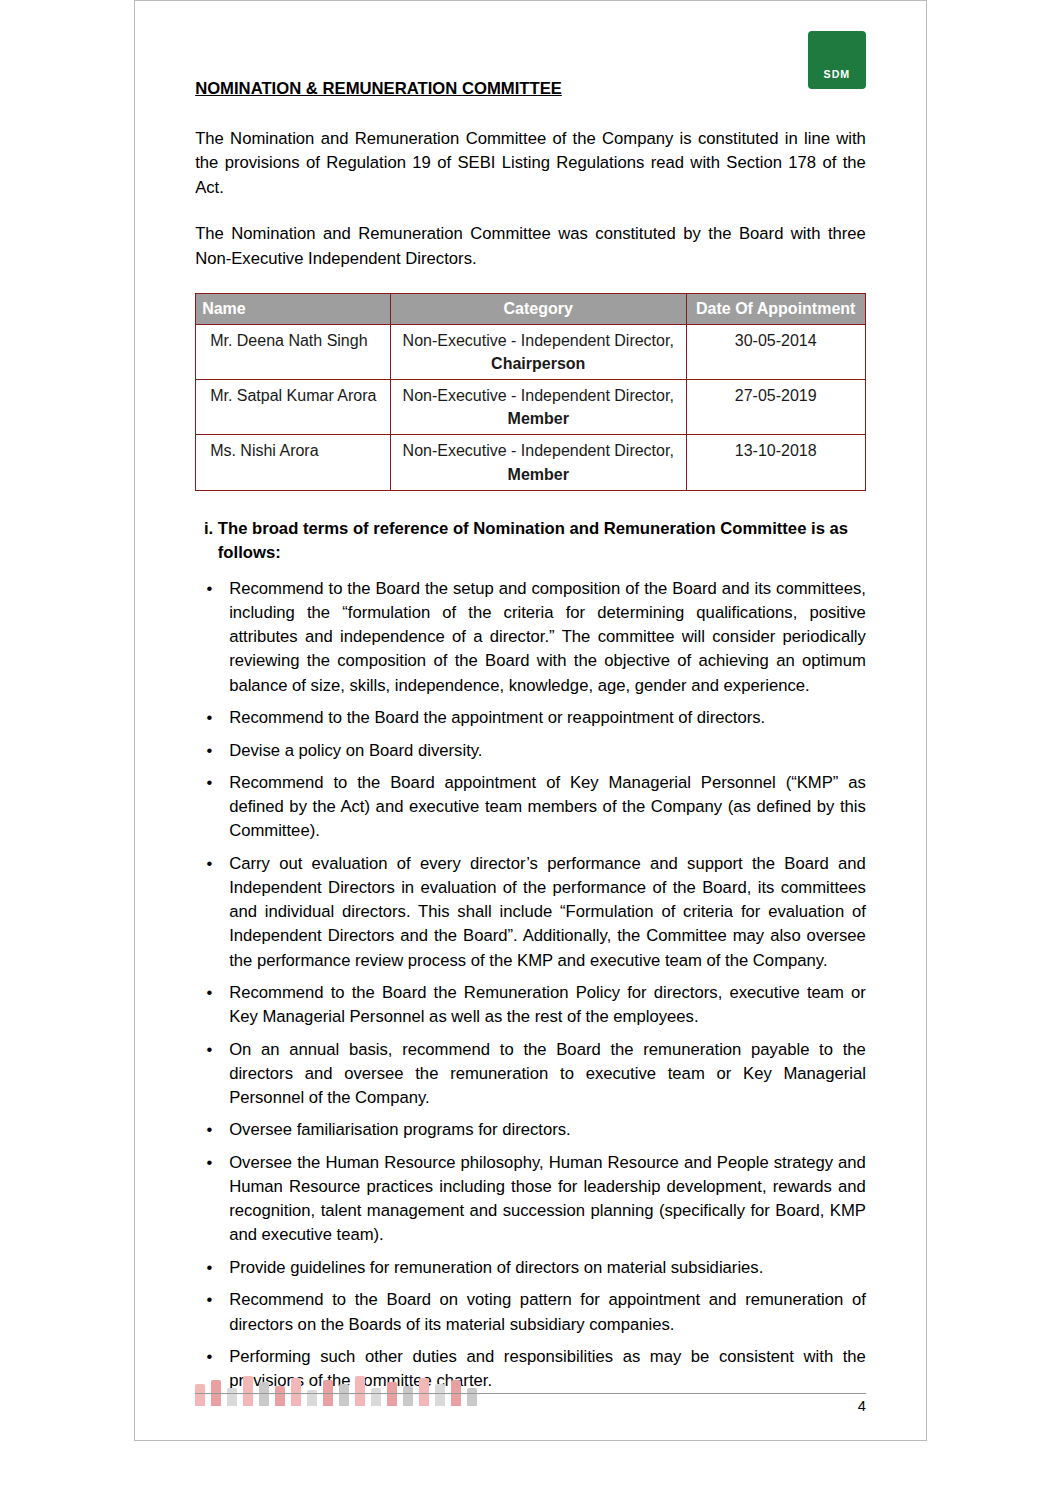SDM
NOMINATION & REMUNERATION COMMITTEE
The Nomination and Remuneration Committee of the Company is constituted in line with the provisions of Regulation 19 of SEBI Listing Regulations read with Section 178 of the Act.
The Nomination and Remuneration Committee was constituted by the Board with three Non-Executive Independent Directors.
| Name | Category | Date Of Appointment |
| --- | --- | --- |
| Mr. Deena Nath Singh | Non-Executive - Independent Director, Chairperson | 30-05-2014 |
| Mr. Satpal Kumar Arora | Non-Executive - Independent Director, Member | 27-05-2019 |
| Ms. Nishi Arora | Non-Executive - Independent Director, Member | 13-10-2018 |
The broad terms of reference of Nomination and Remuneration Committee is as follows:
Recommend to the Board the setup and composition of the Board and its committees, including the “formulation of the criteria for determining qualifications, positive attributes and independence of a director.” The committee will consider periodically reviewing the composition of the Board with the objective of achieving an optimum balance of size, skills, independence, knowledge, age, gender and experience.
Recommend to the Board the appointment or reappointment of directors.
Devise a policy on Board diversity.
Recommend to the Board appointment of Key Managerial Personnel (“KMP” as defined by the Act) and executive team members of the Company (as defined by this Committee).
Carry out evaluation of every director’s performance and support the Board and Independent Directors in evaluation of the performance of the Board, its committees and individual directors. This shall include “Formulation of criteria for evaluation of Independent Directors and the Board”. Additionally, the Committee may also oversee the performance review process of the KMP and executive team of the Company.
Recommend to the Board the Remuneration Policy for directors, executive team or Key Managerial Personnel as well as the rest of the employees.
On an annual basis, recommend to the Board the remuneration payable to the directors and oversee the remuneration to executive team or Key Managerial Personnel of the Company.
Oversee familiarisation programs for directors.
Oversee the Human Resource philosophy, Human Resource and People strategy and Human Resource practices including those for leadership development, rewards and recognition, talent management and succession planning (specifically for Board, KMP and executive team).
Provide guidelines for remuneration of directors on material subsidiaries.
Recommend to the Board on voting pattern for appointment and remuneration of directors on the Boards of its material subsidiary companies.
Performing such other duties and responsibilities as may be consistent with the provisions of the committee charter.
4